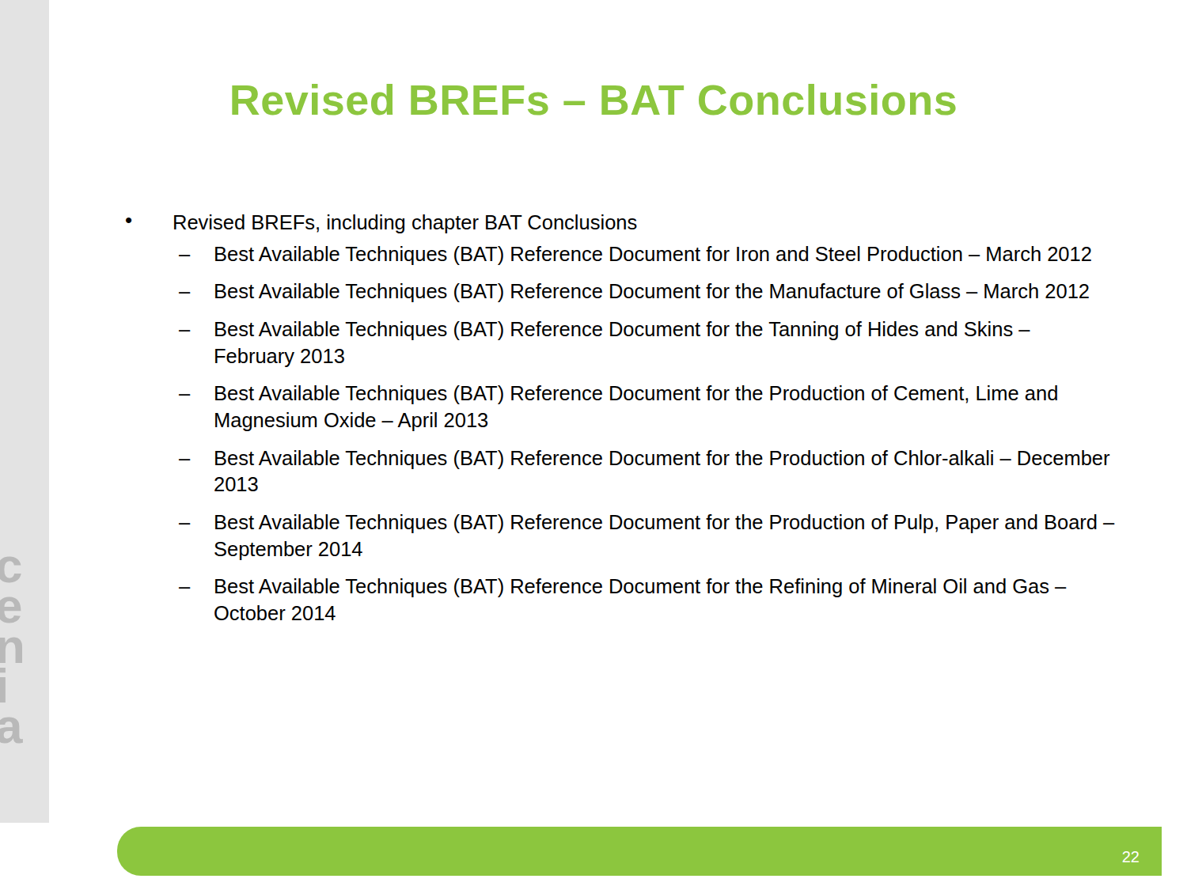c e n i a
Revised BREFs – BAT Conclusions
Revised BREFs, including chapter BAT Conclusions
Best Available Techniques (BAT) Reference Document for Iron and Steel Production – March 2012
Best Available Techniques (BAT) Reference Document for the Manufacture of Glass – March 2012
Best Available Techniques (BAT) Reference Document for the Tanning of Hides and Skins – February 2013
Best Available Techniques (BAT) Reference Document for the Production of Cement, Lime and Magnesium Oxide – April 2013
Best Available Techniques (BAT) Reference Document for the Production of Chlor-alkali – December 2013
Best Available Techniques (BAT) Reference Document for the Production of Pulp, Paper and Board – September 2014
Best Available Techniques (BAT) Reference Document for the Refining of Mineral Oil and Gas – October 2014
22